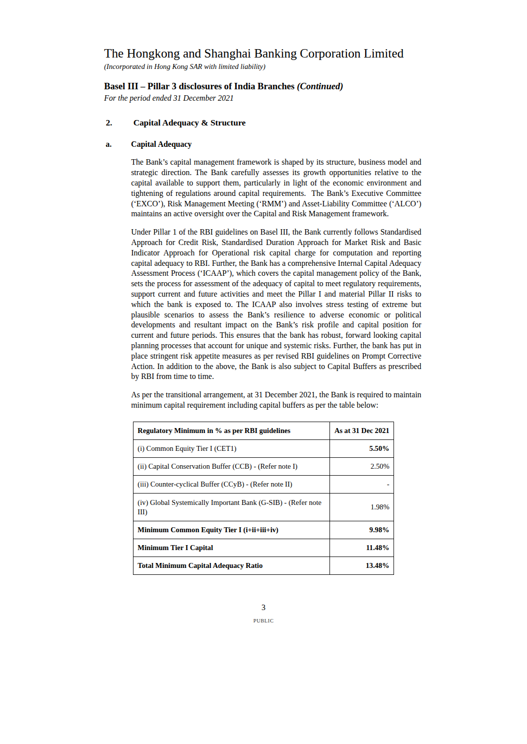The Hongkong and Shanghai Banking Corporation Limited
(Incorporated in Hong Kong SAR with limited liability)
Basel III – Pillar 3 disclosures of India Branches (Continued)
For the period ended 31 December 2021
2. Capital Adequacy & Structure
a. Capital Adequacy
The Bank’s capital management framework is shaped by its structure, business model and strategic direction. The Bank carefully assesses its growth opportunities relative to the capital available to support them, particularly in light of the economic environment and tightening of regulations around capital requirements. The Bank’s Executive Committee (‘EXCO’), Risk Management Meeting (‘RMM’) and Asset-Liability Committee (‘ALCO’) maintains an active oversight over the Capital and Risk Management framework.
Under Pillar 1 of the RBI guidelines on Basel III, the Bank currently follows Standardised Approach for Credit Risk, Standardised Duration Approach for Market Risk and Basic Indicator Approach for Operational risk capital charge for computation and reporting capital adequacy to RBI. Further, the Bank has a comprehensive Internal Capital Adequacy Assessment Process (‘ICAAP’), which covers the capital management policy of the Bank, sets the process for assessment of the adequacy of capital to meet regulatory requirements, support current and future activities and meet the Pillar I and material Pillar II risks to which the bank is exposed to. The ICAAP also involves stress testing of extreme but plausible scenarios to assess the Bank’s resilience to adverse economic or political developments and resultant impact on the Bank’s risk profile and capital position for current and future periods. This ensures that the bank has robust, forward looking capital planning processes that account for unique and systemic risks. Further, the bank has put in place stringent risk appetite measures as per revised RBI guidelines on Prompt Corrective Action. In addition to the above, the Bank is also subject to Capital Buffers as prescribed by RBI from time to time.
As per the transitional arrangement, at 31 December 2021, the Bank is required to maintain minimum capital requirement including capital buffers as per the table below:
| Regulatory Minimum in % as per RBI guidelines | As at 31 Dec 2021 |
| (i) Common Equity Tier I (CET1) | 5.50% |
| (ii) Capital Conservation Buffer (CCB) - (Refer note I) | 2.50% |
| (iii) Counter-cyclical Buffer (CCyB) - (Refer note II) | - |
| (iv) Global Systemically Important Bank (G-SIB) - (Refer note III) | 1.98% |
| Minimum Common Equity Tier I (i+ii+iii+iv) | 9.98% |
| Minimum Tier I Capital | 11.48% |
| Total Minimum Capital Adequacy Ratio | 13.48% |
3
PUBLIC